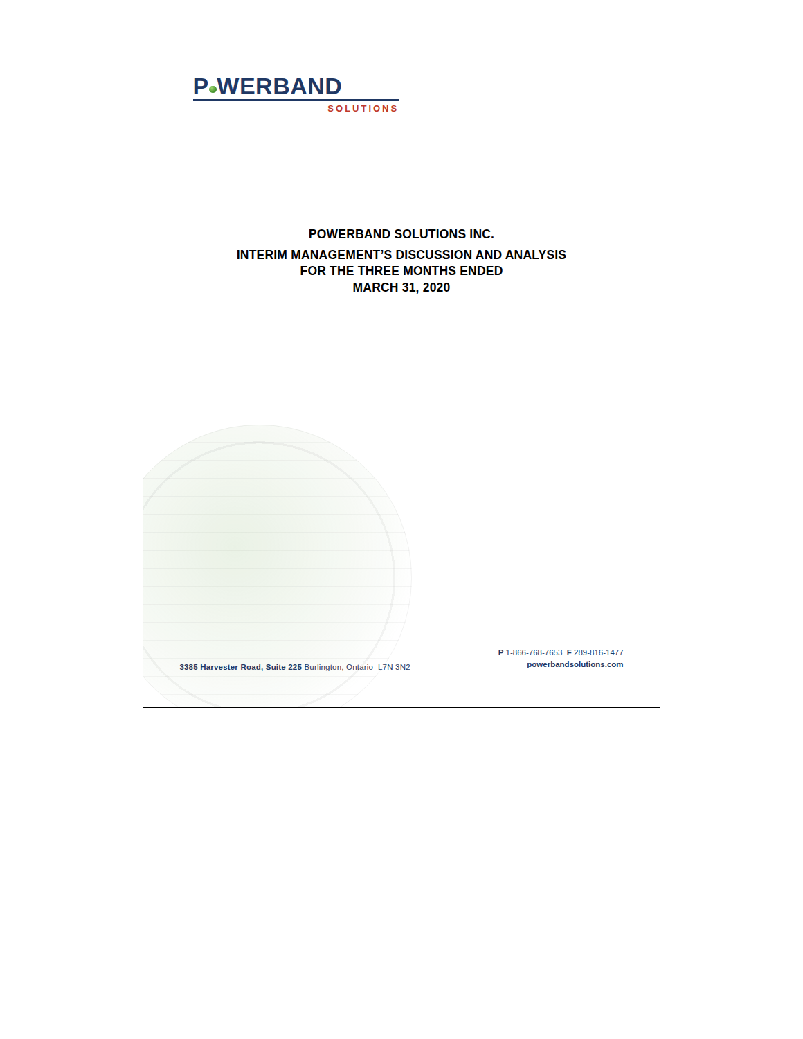P WERBAND
SOLUTIONS
POWERBAND SOLUTIONS INC.
INTERIM MANAGEMENT’S DISCUSSION AND ANALYSIS
FOR THE THREE MONTHS ENDED
MARCH 31, 2020
3385 Harvester Road, Suite 225 Burlington, Ontario L7N 3N2
P 1-866-768-7653 F 289-816-1477
powerbandsolutions.com